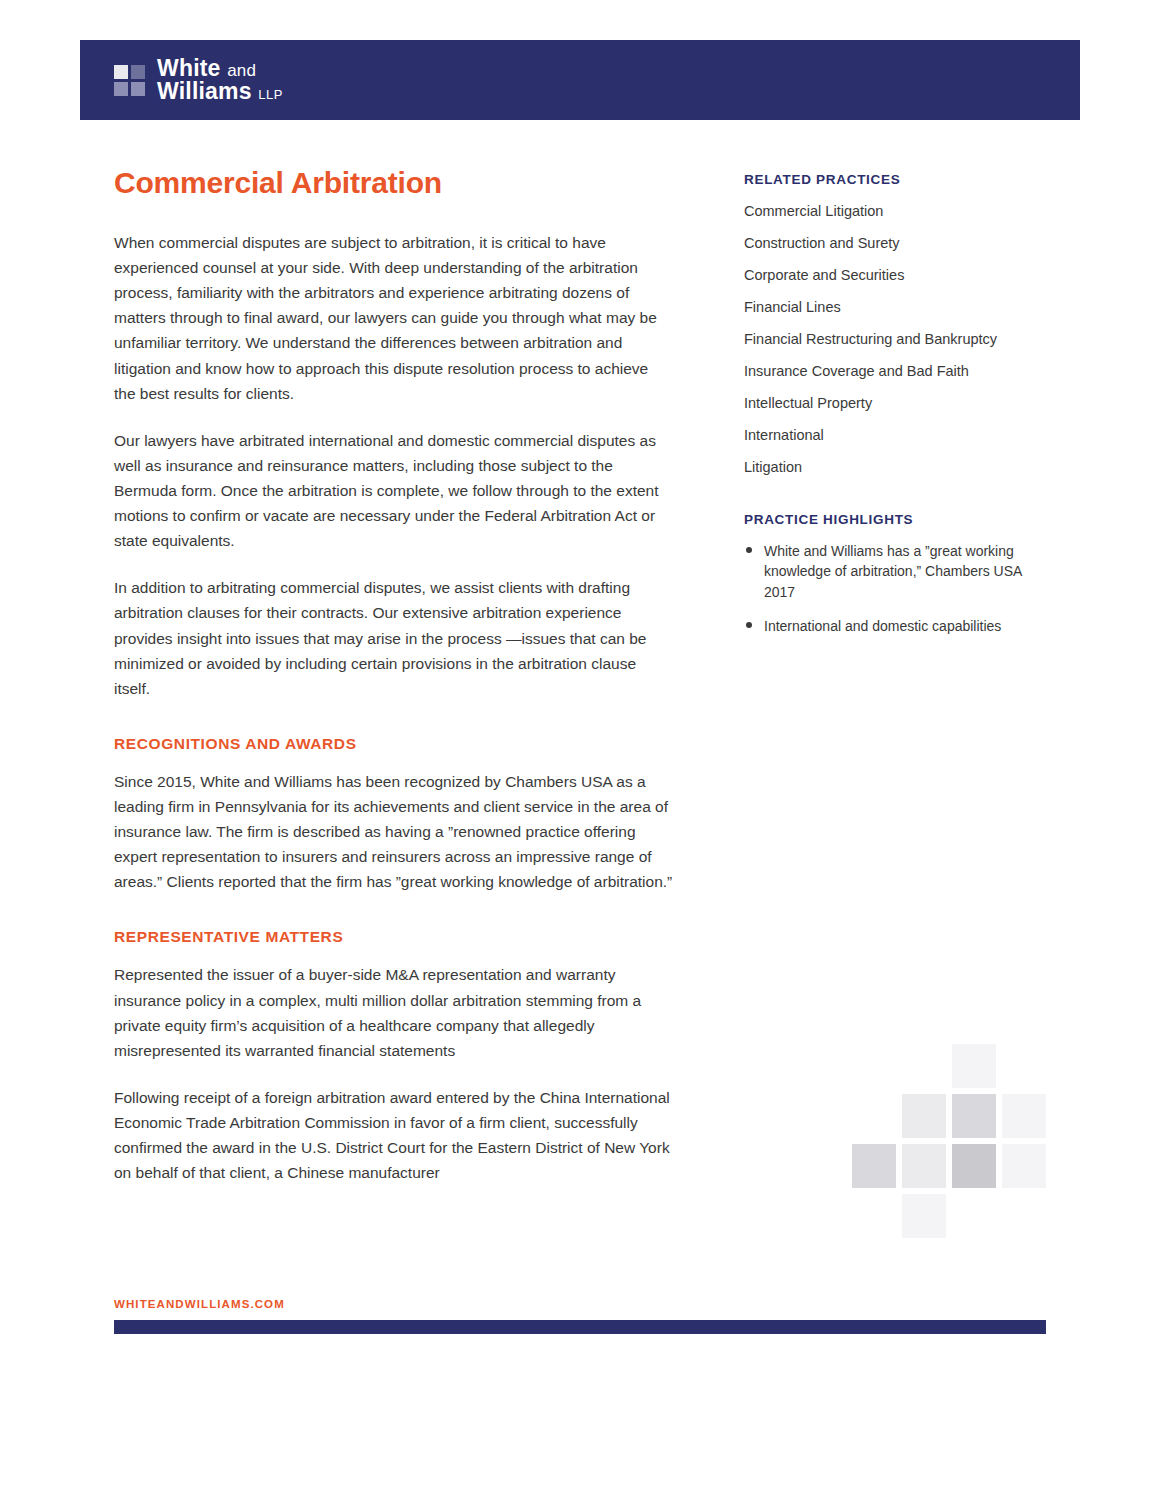White and
Williams LLP
Commercial Arbitration
When commercial disputes are subject to arbitration, it is critical to have experienced counsel at your side. With deep understanding of the arbitration process, familiarity with the arbitrators and experience arbitrating dozens of matters through to final award, our lawyers can guide you through what may be unfamiliar territory. We understand the differences between arbitration and litigation and know how to approach this dispute resolution process to achieve the best results for clients.
Our lawyers have arbitrated international and domestic commercial disputes as well as insurance and reinsurance matters, including those subject to the Bermuda form. Once the arbitration is complete, we follow through to the extent motions to confirm or vacate are necessary under the Federal Arbitration Act or state equivalents.
In addition to arbitrating commercial disputes, we assist clients with drafting arbitration clauses for their contracts. Our extensive arbitration experience provides insight into issues that may arise in the process —issues that can be minimized or avoided by including certain provisions in the arbitration clause itself.
Recognitions and Awards
Since 2015, White and Williams has been recognized by Chambers USA as a leading firm in Pennsylvania for its achievements and client service in the area of insurance law. The firm is described as having a ”renowned practice offering expert representation to insurers and reinsurers across an impressive range of areas.” Clients reported that the firm has ”great working knowledge of arbitration.”
Representative Matters
Represented the issuer of a buyer-side M&A representation and warranty insurance policy in a complex, multi million dollar arbitration stemming from a private equity firm’s acquisition of a healthcare company that allegedly misrepresented its warranted financial statements
Following receipt of a foreign arbitration award entered by the China International Economic Trade Arbitration Commission in favor of a firm client, successfully confirmed the award in the U.S. District Court for the Eastern District of New York on behalf of that client, a Chinese manufacturer
Related Practices
Commercial Litigation
Construction and Surety
Corporate and Securities
Financial Lines
Financial Restructuring and Bankruptcy
Insurance Coverage and Bad Faith
Intellectual Property
International
Litigation
Practice Highlights
White and Williams has a ”great working knowledge of arbitration,” Chambers USA 2017
International and domestic capabilities
WHITEANDWILLIAMS.COM